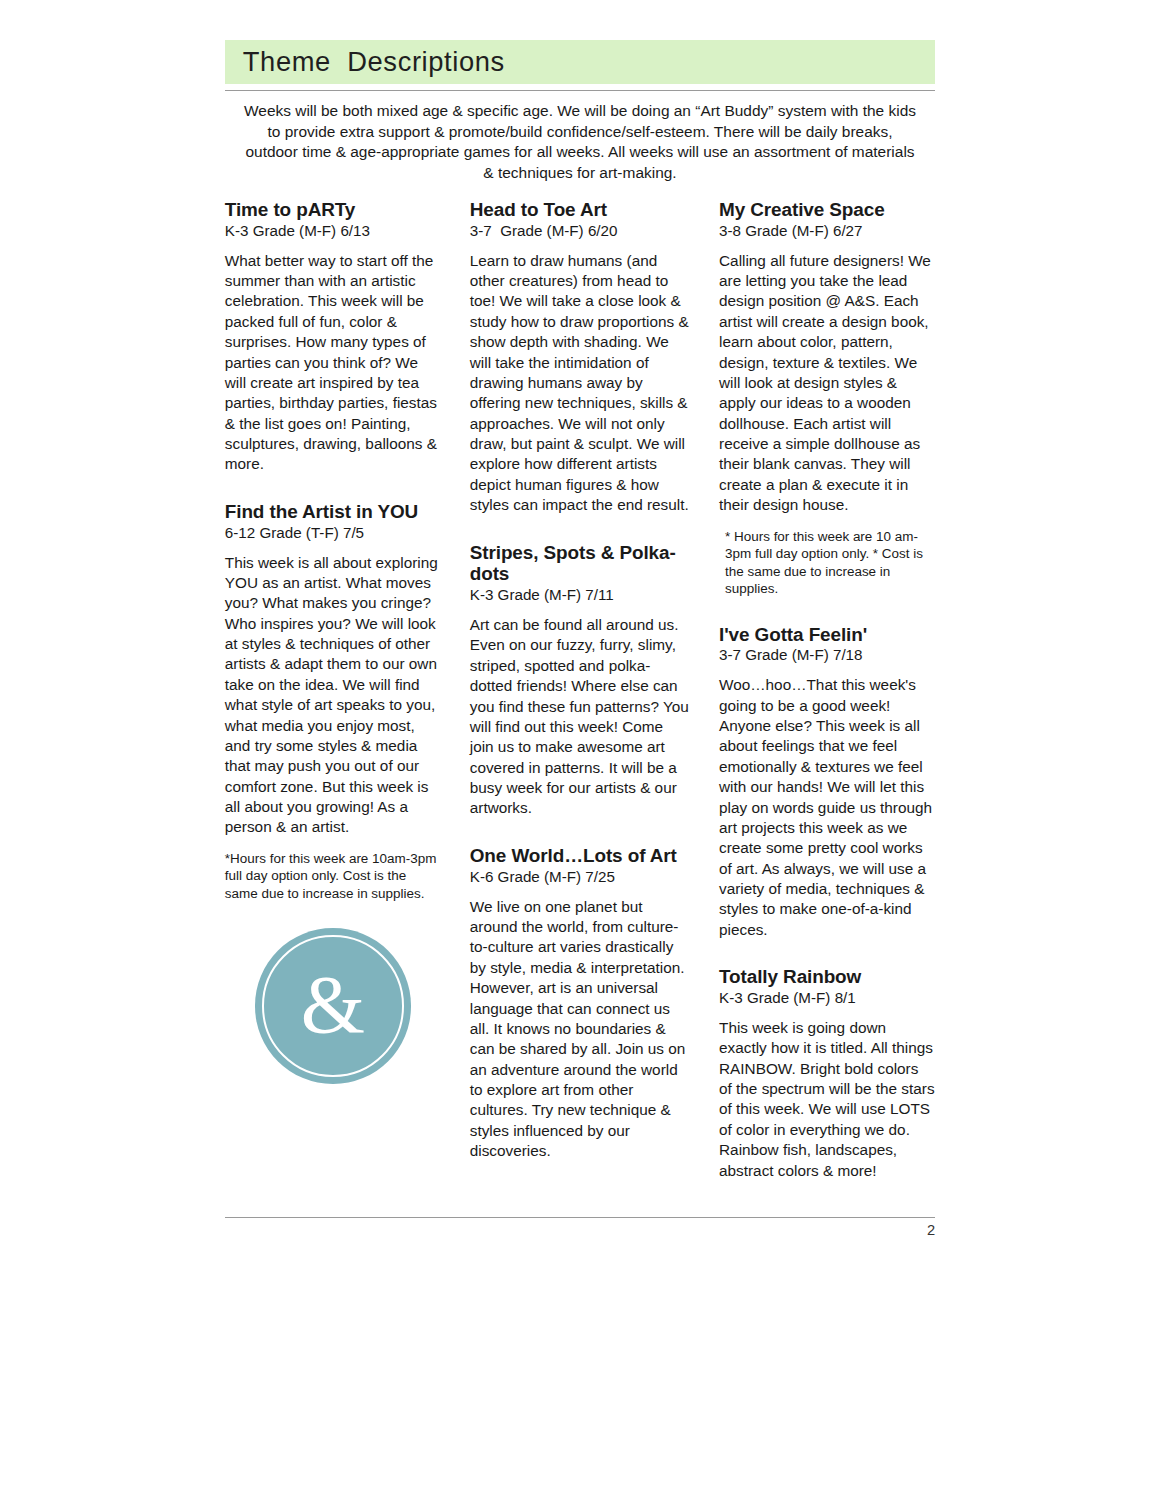Theme Descriptions
Weeks will be both mixed age & specific age. We will be doing an “Art Buddy” system with the kids to provide extra support & promote/build confidence/self-esteem. There will be daily breaks, outdoor time & age-appropriate games for all weeks. All weeks will use an assortment of materials & techniques for art-making.
Time to pARTy
K-3 Grade (M-F) 6/13
What better way to start off the summer than with an artistic celebration. This week will be packed full of fun, color & surprises. How many types of parties can you think of? We will create art inspired by tea parties, birthday parties, fiestas & the list goes on! Painting, sculptures, drawing, balloons & more.
Find the Artist in YOU
6-12 Grade (T-F) 7/5
This week is all about exploring YOU as an artist. What moves you? What makes you cringe? Who inspires you? We will look at styles & techniques of other artists & adapt them to our own take on the idea. We will find what style of art speaks to you, what media you enjoy most, and try some styles & media that may push you out of our comfort zone. But this week is all about you growing! As a person & an artist.
*Hours for this week are 10am-3pm full day option only. Cost is the same due to increase in supplies.
&
Head to Toe Art
3-7 Grade (M-F) 6/20
Learn to draw humans (and other creatures) from head to toe! We will take a close look & study how to draw proportions & show depth with shading. We will take the intimidation of drawing humans away by offering new techniques, skills & approaches. We will not only draw, but paint & sculpt. We will explore how different artists depict human figures & how styles can impact the end result.
Stripes, Spots & Polka-dots
K-3 Grade (M-F) 7/11
Art can be found all around us. Even on our fuzzy, furry, slimy, striped, spotted and polka-dotted friends! Where else can you find these fun patterns? You will find out this week! Come join us to make awesome art covered in patterns. It will be a busy week for our artists & our artworks.
One World…Lots of Art
K-6 Grade (M-F) 7/25
We live on one planet but around the world, from culture-to-culture art varies drastically by style, media & interpretation. However, art is an universal language that can connect us all. It knows no boundaries & can be shared by all. Join us on an adventure around the world to explore art from other cultures. Try new technique & styles influenced by our discoveries.
My Creative Space
3-8 Grade (M-F) 6/27
Calling all future designers! We are letting you take the lead design position @ A&S. Each artist will create a design book, learn about color, pattern, design, texture & textiles. We will look at design styles & apply our ideas to a wooden dollhouse. Each artist will receive a simple dollhouse as their blank canvas. They will create a plan & execute it in their design house.
* Hours for this week are 10 am-3pm full day option only. * Cost is the same due to increase in supplies.
I've Gotta Feelin'
3-7 Grade (M-F) 7/18
Woo…hoo…That this week's going to be a good week! Anyone else? This week is all about feelings that we feel emotionally & textures we feel with our hands! We will let this play on words guide us through art projects this week as we create some pretty cool works of art. As always, we will use a variety of media, techniques & styles to make one-of-a-kind pieces.
Totally Rainbow
K-3 Grade (M-F) 8/1
This week is going down exactly how it is titled. All things RAINBOW. Bright bold colors of the spectrum will be the stars of this week. We will use LOTS of color in everything we do. Rainbow fish, landscapes, abstract colors & more!
2